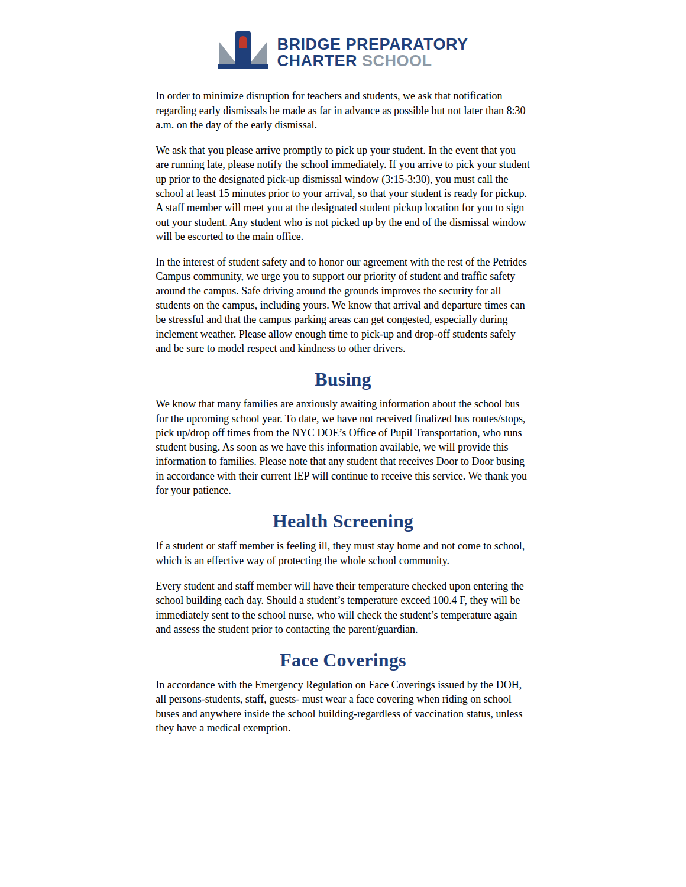BRIDGE PREPARATORY
CHARTER SCHOOL
In order to minimize disruption for teachers and students, we ask that notification regarding early dismissals be made as far in advance as possible but not later than 8:30 a.m. on the day of the early dismissal.
We ask that you please arrive promptly to pick up your student. In the event that you are running late, please notify the school immediately. If you arrive to pick your student up prior to the designated pick-up dismissal window (3:15-3:30), you must call the school at least 15 minutes prior to your arrival, so that your student is ready for pickup. A staff member will meet you at the designated student pickup location for you to sign out your student. Any student who is not picked up by the end of the dismissal window will be escorted to the main office.
In the interest of student safety and to honor our agreement with the rest of the Petrides Campus community, we urge you to support our priority of student and traffic safety around the campus. Safe driving around the grounds improves the security for all students on the campus, including yours. We know that arrival and departure times can be stressful and that the campus parking areas can get congested, especially during inclement weather. Please allow enough time to pick-up and drop-off students safely and be sure to model respect and kindness to other drivers.
Busing
We know that many families are anxiously awaiting information about the school bus for the upcoming school year. To date, we have not received finalized bus routes/stops, pick up/drop off times from the NYC DOE’s Office of Pupil Transportation, who runs student busing. As soon as we have this information available, we will provide this information to families. Please note that any student that receives Door to Door busing in accordance with their current IEP will continue to receive this service. We thank you for your patience.
Health Screening
If a student or staff member is feeling ill, they must stay home and not come to school, which is an effective way of protecting the whole school community.
Every student and staff member will have their temperature checked upon entering the school building each day. Should a student’s temperature exceed 100.4 F, they will be immediately sent to the school nurse, who will check the student’s temperature again and assess the student prior to contacting the parent/guardian.
Face Coverings
In accordance with the Emergency Regulation on Face Coverings issued by the DOH, all persons-students, staff, guests- must wear a face covering when riding on school buses and anywhere inside the school building-regardless of vaccination status, unless they have a medical exemption.